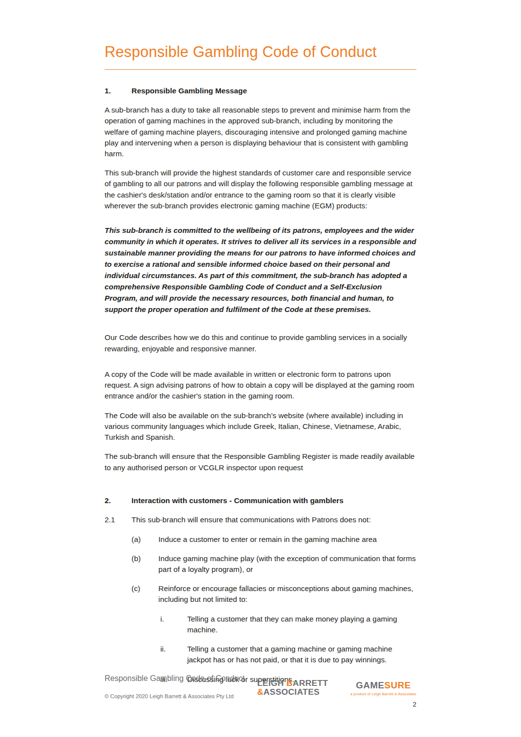Responsible Gambling Code of Conduct
1. Responsible Gambling Message
A sub-branch has a duty to take all reasonable steps to prevent and minimise harm from the operation of gaming machines in the approved sub-branch, including by monitoring the welfare of gaming machine players, discouraging intensive and prolonged gaming machine play and intervening when a person is displaying behaviour that is consistent with gambling harm.
This sub-branch will provide the highest standards of customer care and responsible service of gambling to all our patrons and will display the following responsible gambling message at the cashier's desk/station and/or entrance to the gaming room so that it is clearly visible wherever the sub-branch provides electronic gaming machine (EGM) products:
This sub-branch is committed to the wellbeing of its patrons, employees and the wider community in which it operates. It strives to deliver all its services in a responsible and sustainable manner providing the means for our patrons to have informed choices and to exercise a rational and sensible informed choice based on their personal and individual circumstances. As part of this commitment, the sub-branch has adopted a comprehensive Responsible Gambling Code of Conduct and a Self-Exclusion Program, and will provide the necessary resources, both financial and human, to support the proper operation and fulfilment of the Code at these premises.
Our Code describes how we do this and continue to provide gambling services in a socially rewarding, enjoyable and responsive manner.
A copy of the Code will be made available in written or electronic form to patrons upon request. A sign advising patrons of how to obtain a copy will be displayed at the gaming room entrance and/or the cashier's station in the gaming room.
The Code will also be available on the sub-branch's website (where available) including in various community languages which include Greek, Italian, Chinese, Vietnamese, Arabic, Turkish and Spanish.
The sub-branch will ensure that the Responsible Gambling Register is made readily available to any authorised person or VCGLR inspector upon request
2. Interaction with customers - Communication with gamblers
2.1 This sub-branch will ensure that communications with Patrons does not:
(a) Induce a customer to enter or remain in the gaming machine area
(b) Induce gaming machine play (with the exception of communication that forms part of a loyalty program), or
(c) Reinforce or encourage fallacies or misconceptions about gaming machines, including but not limited to:
i. Telling a customer that they can make money playing a gaming machine.
ii. Telling a customer that a gaming machine or gaming machine jackpot has or has not paid, or that it is due to pay winnings.
iii. Discussing luck or superstitions.
Responsible Gambling Code of Conduct
© Copyright 2020 Leigh Barrett & Associates Pty Ltd
LEIGH BARRETT
&ASSOCIATES
GAMESURE
a product of Leigh Barrett & Associates
2